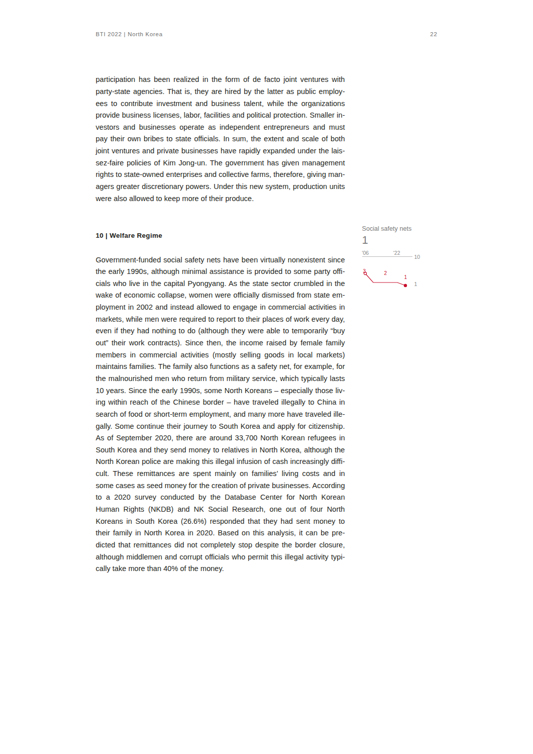BTI 2022 | North Korea
22
participation has been realized in the form of de facto joint ventures with party-state agencies. That is, they are hired by the latter as public employees to contribute investment and business talent, while the organizations provide business licenses, labor, facilities and political protection. Smaller investors and businesses operate as independent entrepreneurs and must pay their own bribes to state officials. In sum, the extent and scale of both joint ventures and private businesses have rapidly expanded under the laissez-faire policies of Kim Jong-un. The government has given management rights to state-owned enterprises and collective farms, therefore, giving managers greater discretionary powers. Under this new system, production units were also allowed to keep more of their produce.
10 | Welfare Regime
Government-funded social safety nets have been virtually nonexistent since the early 1990s, although minimal assistance is provided to some party officials who live in the capital Pyongyang. As the state sector crumbled in the wake of economic collapse, women were officially dismissed from state employment in 2002 and instead allowed to engage in commercial activities in markets, while men were required to report to their places of work every day, even if they had nothing to do (although they were able to temporarily “buy out” their work contracts). Since then, the income raised by female family members in commercial activities (mostly selling goods in local markets) maintains families. The family also functions as a safety net, for example, for the malnourished men who return from military service, which typically lasts 10 years. Since the early 1990s, some North Koreans – especially those living within reach of the Chinese border – have traveled illegally to China in search of food or short-term employment, and many more have traveled illegally. Some continue their journey to South Korea and apply for citizenship. As of September 2020, there are around 33,700 North Korean refugees in South Korea and they send money to relatives in North Korea, although the North Korean police are making this illegal infusion of cash increasingly difficult. These remittances are spent mainly on families’ living costs and in some cases as seed money for the creation of private businesses. According to a 2020 survey conducted by the Database Center for North Korean Human Rights (NKDB) and NK Social Research, one out of four North Koreans in South Korea (26.6%) responded that they had sent money to their family in North Korea in 2020. Based on this analysis, it can be predicted that remittances did not completely stop despite the border closure, although middlemen and corrupt officials who permit this illegal activity typically take more than 40% of the money.
Social safety nets
1
'06 ‘22 10 1
3 2 1